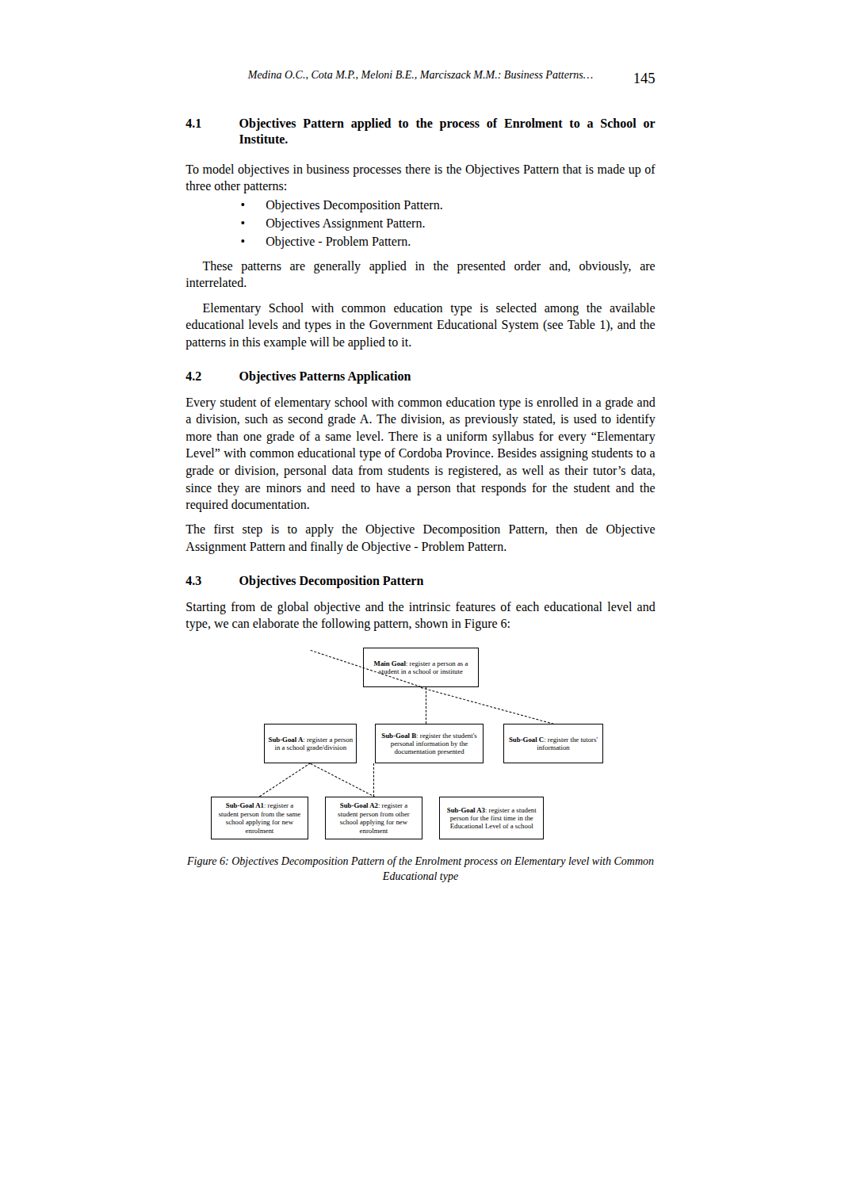Medina O.C., Cota M.P., Meloni B.E., Marciszack M.M.: Business Patterns… 145
4.1 Objectives Pattern applied to the process of Enrolment to a School or Institute.
To model objectives in business processes there is the Objectives Pattern that is made up of three other patterns:
Objectives Decomposition Pattern.
Objectives Assignment Pattern.
Objective - Problem Pattern.
These patterns are generally applied in the presented order and, obviously, are interrelated.
Elementary School with common education type is selected among the available educational levels and types in the Government Educational System (see Table 1), and the patterns in this example will be applied to it.
4.2 Objectives Patterns Application
Every student of elementary school with common education type is enrolled in a grade and a division, such as second grade A. The division, as previously stated, is used to identify more than one grade of a same level. There is a uniform syllabus for every “Elementary Level” with common educational type of Cordoba Province. Besides assigning students to a grade or division, personal data from students is registered, as well as their tutor’s data, since they are minors and need to have a person that responds for the student and the required documentation.
The first step is to apply the Objective Decomposition Pattern, then de Objective Assignment Pattern and finally de Objective - Problem Pattern.
4.3 Objectives Decomposition Pattern
Starting from de global objective and the intrinsic features of each educational level and type, we can elaborate the following pattern, shown in Figure 6:
Main Goal: register a person as a student in a school or institute
Sub-Goal A: register a person in a school grade/division
Sub-Goal B: register the student's personal information by the documentation presented
Sub-Goal C: register the tutors' information
Sub-Goal A1: register a student person from the same school applying for new enrolment
Sub-Goal A2: register a student person from other school applying for new enrolment
Sub-Goal A3: register a student person for the first time in the Educational Level of a school
Figure 6: Objectives Decomposition Pattern of the Enrolment process on Elementary level with Common Educational type